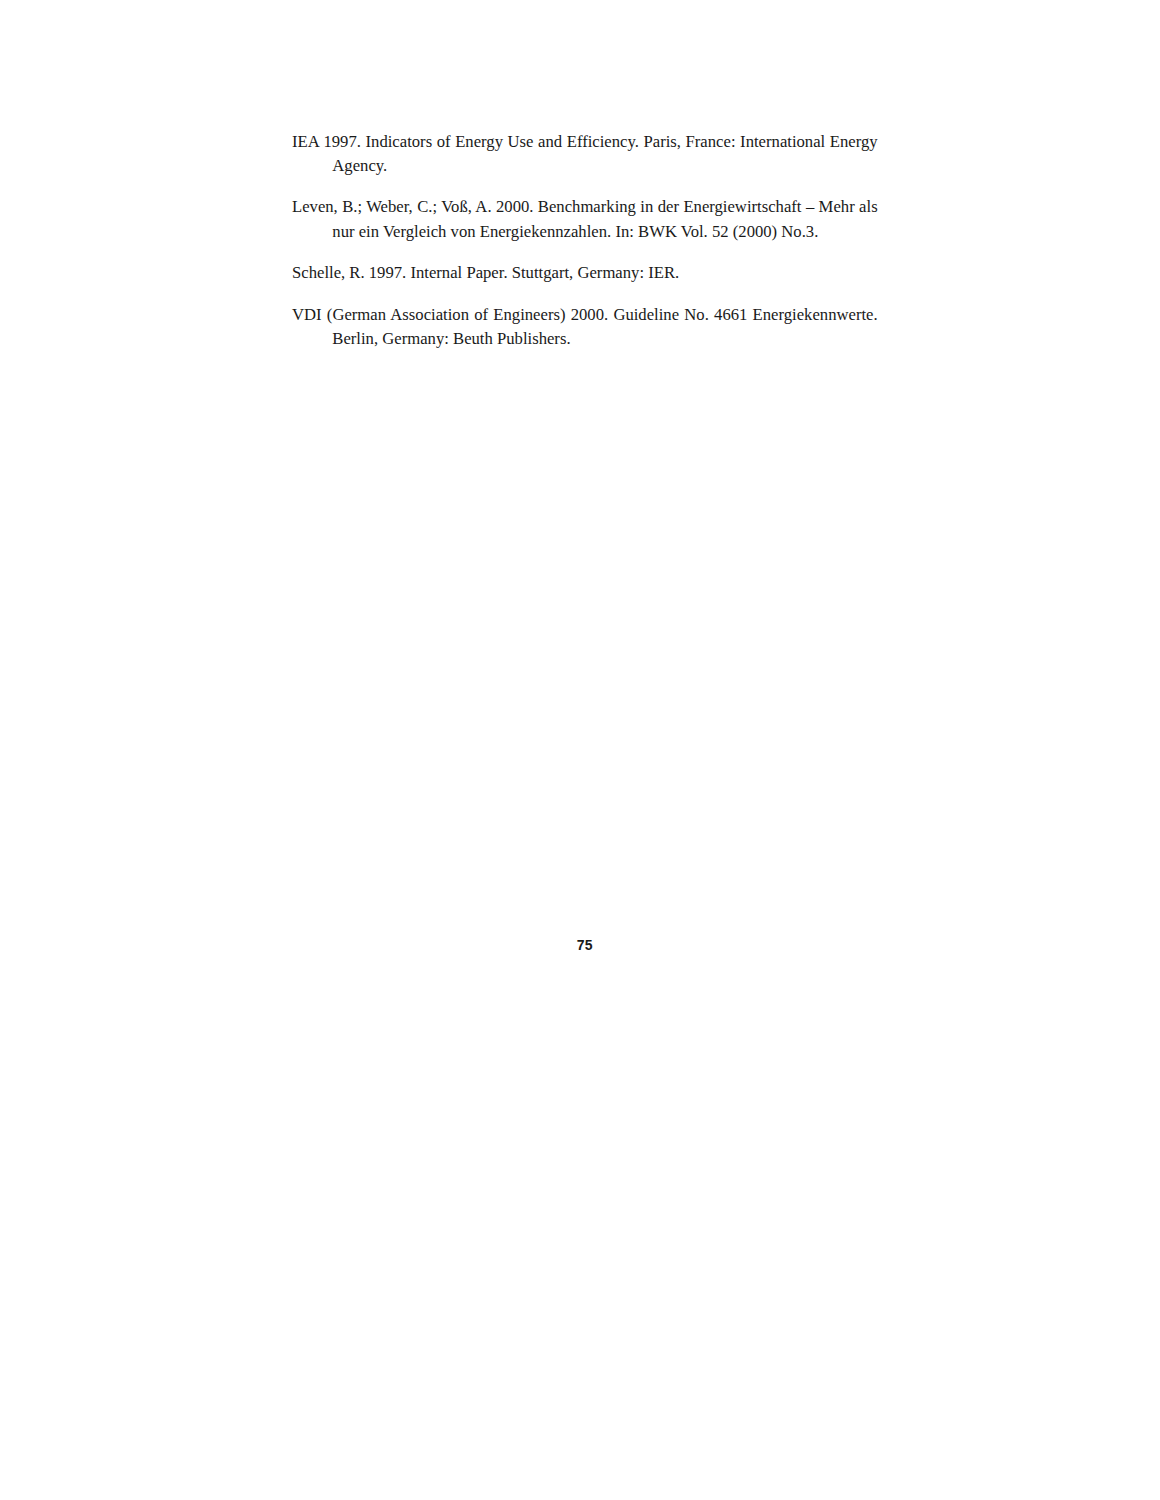IEA 1997. Indicators of Energy Use and Efficiency. Paris, France: International Energy Agency.
Leven, B.; Weber, C.; Voß, A. 2000. Benchmarking in der Energiewirtschaft – Mehr als nur ein Vergleich von Energiekennzahlen. In: BWK Vol. 52 (2000) No.3.
Schelle, R. 1997. Internal Paper. Stuttgart, Germany: IER.
VDI (German Association of Engineers) 2000. Guideline No. 4661 Energiekennwerte. Berlin, Germany: Beuth Publishers.
75